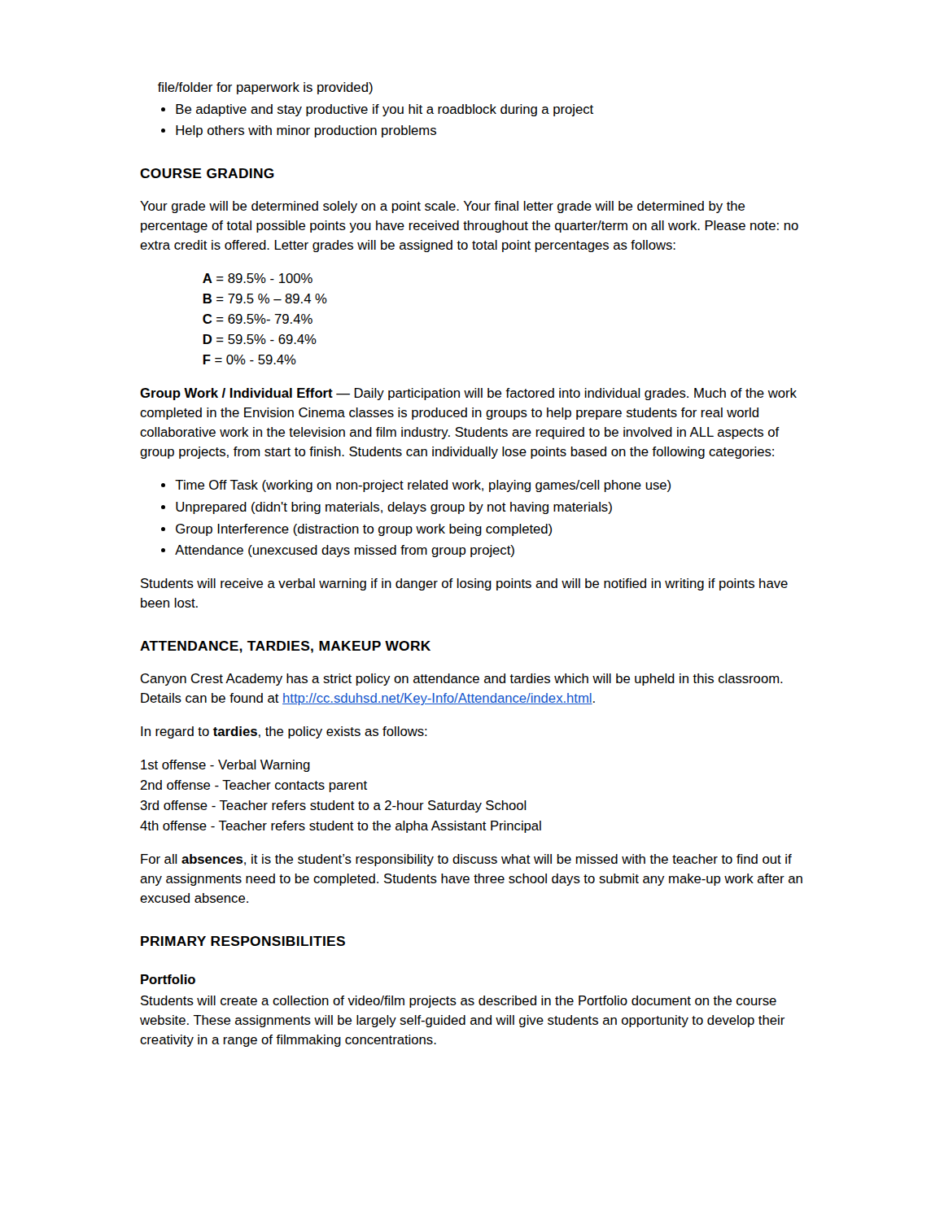file/folder for paperwork is provided)
Be adaptive and stay productive if you hit a roadblock during a project
Help others with minor production problems
COURSE GRADING
Your grade will be determined solely on a point scale. Your final letter grade will be determined by the percentage of total possible points you have received throughout the quarter/term on all work. Please note: no extra credit is offered. Letter grades will be assigned to total point percentages as follows:
A = 89.5% - 100%
B = 79.5 % – 89.4 %
C = 69.5%- 79.4%
D = 59.5% - 69.4%
F = 0% - 59.4%
Group Work / Individual Effort — Daily participation will be factored into individual grades. Much of the work completed in the Envision Cinema classes is produced in groups to help prepare students for real world collaborative work in the television and film industry. Students are required to be involved in ALL aspects of group projects, from start to finish. Students can individually lose points based on the following categories:
Time Off Task (working on non-project related work, playing games/cell phone use)
Unprepared (didn't bring materials, delays group by not having materials)
Group Interference (distraction to group work being completed)
Attendance (unexcused days missed from group project)
Students will receive a verbal warning if in danger of losing points and will be notified in writing if points have been lost.
ATTENDANCE, TARDIES, MAKEUP WORK
Canyon Crest Academy has a strict policy on attendance and tardies which will be upheld in this classroom. Details can be found at http://cc.sduhsd.net/Key-Info/Attendance/index.html.
In regard to tardies, the policy exists as follows:
1st offense - Verbal Warning
2nd offense - Teacher contacts parent
3rd offense - Teacher refers student to a 2-hour Saturday School
4th offense - Teacher refers student to the alpha Assistant Principal
For all absences, it is the student’s responsibility to discuss what will be missed with the teacher to find out if any assignments need to be completed. Students have three school days to submit any make-up work after an excused absence.
PRIMARY RESPONSIBILITIES
Portfolio
Students will create a collection of video/film projects as described in the Portfolio document on the course website. These assignments will be largely self-guided and will give students an opportunity to develop their creativity in a range of filmmaking concentrations.